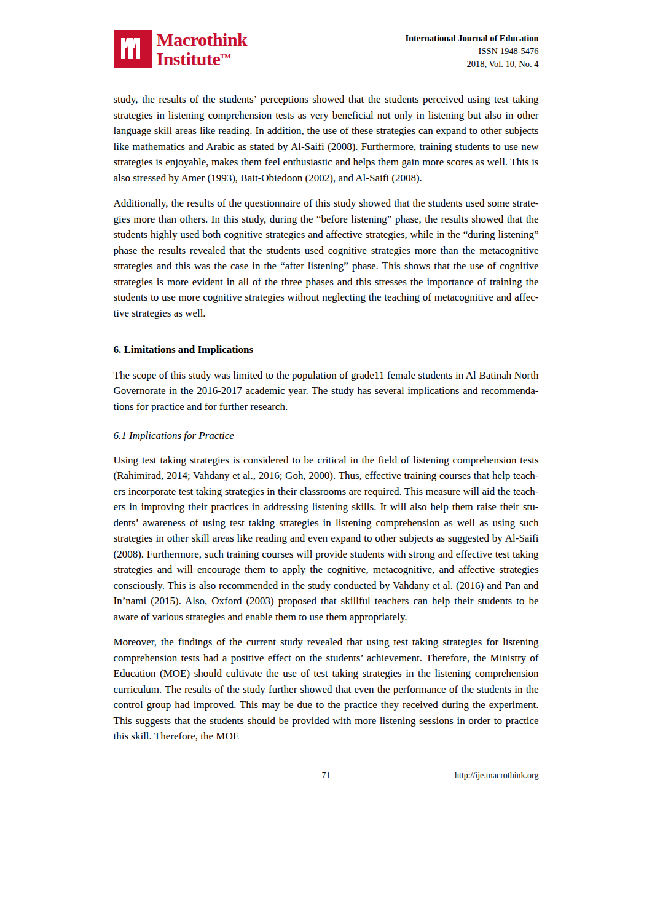Macrothink InstituteTM
International Journal of Education
ISSN 1948-5476
2018, Vol. 10, No. 4
study, the results of the students’ perceptions showed that the students perceived using test taking strategies in listening comprehension tests as very beneficial not only in listening but also in other language skill areas like reading. In addition, the use of these strategies can expand to other subjects like mathematics and Arabic as stated by Al-Saifi (2008). Furthermore, training students to use new strategies is enjoyable, makes them feel enthusiastic and helps them gain more scores as well. This is also stressed by Amer (1993), Bait-Obiedoon (2002), and Al-Saifi (2008).
Additionally, the results of the questionnaire of this study showed that the students used some strategies more than others. In this study, during the “before listening” phase, the results showed that the students highly used both cognitive strategies and affective strategies, while in the “during listening” phase the results revealed that the students used cognitive strategies more than the metacognitive strategies and this was the case in the “after listening” phase. This shows that the use of cognitive strategies is more evident in all of the three phases and this stresses the importance of training the students to use more cognitive strategies without neglecting the teaching of metacognitive and affective strategies as well.
6. Limitations and Implications
The scope of this study was limited to the population of grade11 female students in Al Batinah North Governorate in the 2016-2017 academic year. The study has several implications and recommendations for practice and for further research.
6.1 Implications for Practice
Using test taking strategies is considered to be critical in the field of listening comprehension tests (Rahimirad, 2014; Vahdany et al., 2016; Goh, 2000). Thus, effective training courses that help teachers incorporate test taking strategies in their classrooms are required. This measure will aid the teachers in improving their practices in addressing listening skills. It will also help them raise their students’ awareness of using test taking strategies in listening comprehension as well as using such strategies in other skill areas like reading and even expand to other subjects as suggested by Al-Saifi (2008). Furthermore, such training courses will provide students with strong and effective test taking strategies and will encourage them to apply the cognitive, metacognitive, and affective strategies consciously. This is also recommended in the study conducted by Vahdany et al. (2016) and Pan and In’nami (2015). Also, Oxford (2003) proposed that skillful teachers can help their students to be aware of various strategies and enable them to use them appropriately.
Moreover, the findings of the current study revealed that using test taking strategies for listening comprehension tests had a positive effect on the students’ achievement. Therefore, the Ministry of Education (MOE) should cultivate the use of test taking strategies in the listening comprehension curriculum. The results of the study further showed that even the performance of the students in the control group had improved. This may be due to the practice they received during the experiment. This suggests that the students should be provided with more listening sessions in order to practice this skill. Therefore, the MOE
71 http://ije.macrothink.org